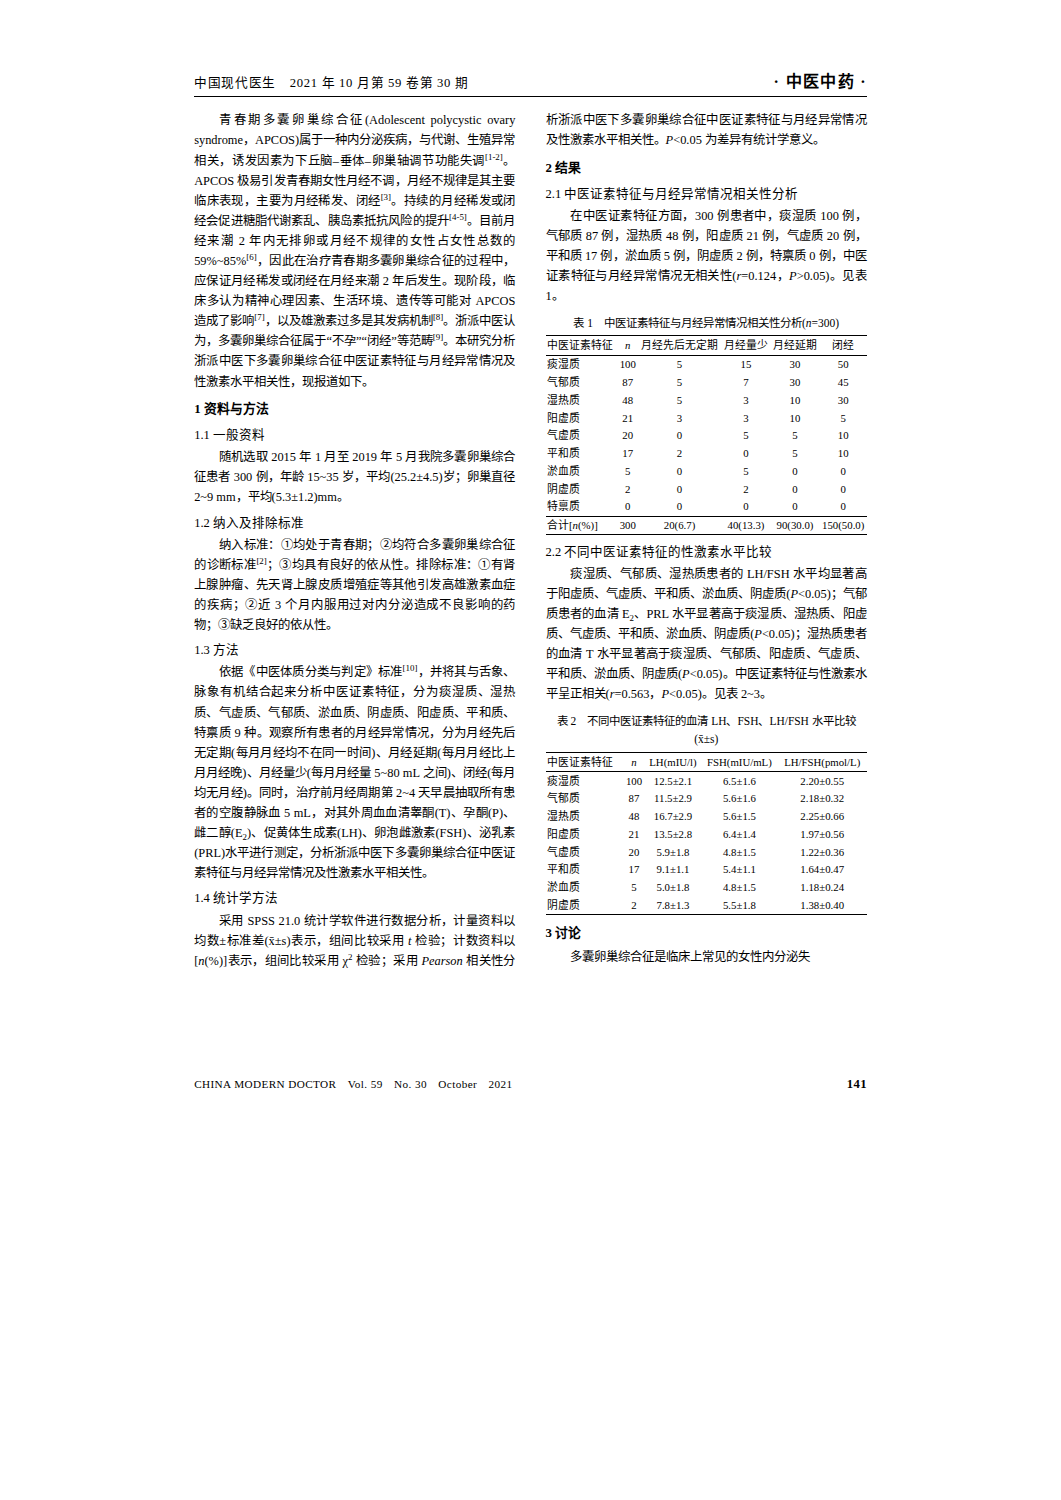中国现代医生　2021 年 10 月第 59 卷第 30 期
· 中医中药 ·
青春期多囊卵巢综合征(Adolescent polycystic ovary syndrome，APCOS)属于一种内分泌疾病，与代谢、生殖异常相关，诱发因素为下丘脑–垂体–卵巢轴调节功能失调[1-2]。APCOS 极易引发青春期女性月经不调，月经不规律是其主要临床表现，主要为月经稀发、闭经[3]。持续的月经稀发或闭经会促进糖脂代谢紊乱、胰岛素抵抗风险的提升[4-5]。目前月经来潮 2 年内无排卵或月经不规律的女性占女性总数的 59%~85%[6]，因此在治疗青春期多囊卵巢综合征的过程中，应保证月经稀发或闭经在月经来潮 2 年后发生。现阶段，临床多认为精神心理因素、生活环境、遗传等可能对 APCOS 造成了影响[7]，以及雄激素过多是其发病机制[8]。浙派中医认为，多囊卵巢综合征属于“不孕”“闭经”等范畴[9]。本研究分析浙派中医下多囊卵巢综合征中医证素特征与月经异常情况及性激素水平相关性，现报道如下。
1 资料与方法
1.1 一般资料
随机选取 2015 年 1 月至 2019 年 5 月我院多囊卵巢综合征患者 300 例，年龄 15~35 岁，平均(25.2±4.5)岁；卵巢直径 2~9 mm，平均(5.3±1.2)mm。
1.2 纳入及排除标准
纳入标准：①均处于青春期；②均符合多囊卵巢综合征的诊断标准[2]；③均具有良好的依从性。排除标准：①有肾上腺肿瘤、先天肾上腺皮质增殖症等其他引发高雄激素血症的疾病；②近 3 个月内服用过对内分泌造成不良影响的药物；③缺乏良好的依从性。
1.3 方法
依据《中医体质分类与判定》标准[10]，并将其与舌象、脉象有机结合起来分析中医证素特征，分为痰湿质、湿热质、气虚质、气郁质、淤血质、阴虚质、阳虚质、平和质、特禀质 9 种。观察所有患者的月经异常情况，分为月经先后无定期(每月月经均不在同一时间)、月经延期(每月月经比上月月经晚)、月经量少(每月月经量 5~80 mL 之间)、闭经(每月均无月经)。同时，治疗前月经周期第 2~4 天早晨抽取所有患者的空腹静脉血 5 mL，对其外周血血清睾酮(T)、孕酮(P)、雌二醇(E2)、促黄体生成素(LH)、卵泡雌激素(FSH)、泌乳素(PRL)水平进行测定，分析浙派中医下多囊卵巢综合征中医证素特征与月经异常情况及性激素水平相关性。
1.4 统计学方法
采用 SPSS 21.0 统计学软件进行数据分析，计量资料以均数±标准差(x̄±s)表示，组间比较采用 t 检验；计数资料以[n(%)]表示，组间比较采用 χ2 检验；采用 Pearson 相关性分析浙派中医下多囊卵巢综合征中医证素特征与月经异常情况及性激素水平相关性。P<0.05 为差异有统计学意义。
2 结果
2.1 中医证素特征与月经异常情况相关性分析
在中医证素特征方面，300 例患者中，痰湿质 100 例，气郁质 87 例，湿热质 48 例，阳虚质 21 例，气虚质 20 例，平和质 17 例，淤血质 5 例，阴虚质 2 例，特禀质 0 例，中医证素特征与月经异常情况无相关性(r=0.124，P>0.05)。见表 1。
表 1　中医证素特征与月经异常情况相关性分析(n=300)
| 中医证素特征 | n | 月经先后无定期 | 月经量少 | 月经延期 | 闭经 |
| --- | --- | --- | --- | --- | --- |
| 痰湿质 | 100 | 5 | 15 | 30 | 50 |
| 气郁质 | 87 | 5 | 7 | 30 | 45 |
| 湿热质 | 48 | 5 | 3 | 10 | 30 |
| 阳虚质 | 21 | 3 | 3 | 10 | 5 |
| 气虚质 | 20 | 0 | 5 | 5 | 10 |
| 平和质 | 17 | 2 | 0 | 5 | 10 |
| 淤血质 | 5 | 0 | 5 | 0 | 0 |
| 阴虚质 | 2 | 0 | 2 | 0 | 0 |
| 特禀质 | 0 | 0 | 0 | 0 | 0 |
| 合计[ n (%)] | 300 | 20(6.7) | 40(13.3) | 90(30.0) | 150(50.0) |
2.2 不同中医证素特征的性激素水平比较
痰湿质、气郁质、湿热质患者的 LH/FSH 水平均显著高于阳虚质、气虚质、平和质、淤血质、阴虚质(P<0.05)；气郁质患者的血清 E2、PRL 水平显著高于痰湿质、湿热质、阳虚质、气虚质、平和质、淤血质、阴虚质(P<0.05)；湿热质患者的血清 T 水平显著高于痰湿质、气郁质、阳虚质、气虚质、平和质、淤血质、阴虚质(P<0.05)。中医证素特征与性激素水平呈正相关(r=0.563，P<0.05)。见表 2~3。
表 2　不同中医证素特征的血清 LH、FSH、LH/FSH 水平比较(x̄±s)
| 中医证素特征 | n | LH(mIU/l) | FSH(mIU/mL) | LH/FSH(pmol/L) |
| --- | --- | --- | --- | --- |
| 痰湿质 | 100 | 12.5±2.1 | 6.5±1.6 | 2.20±0.55 |
| 气郁质 | 87 | 11.5±2.9 | 5.6±1.6 | 2.18±0.32 |
| 湿热质 | 48 | 16.7±2.9 | 5.6±1.5 | 2.25±0.66 |
| 阳虚质 | 21 | 13.5±2.8 | 6.4±1.4 | 1.97±0.56 |
| 气虚质 | 20 | 5.9±1.8 | 4.8±1.5 | 1.22±0.36 |
| 平和质 | 17 | 9.1±1.1 | 5.4±1.1 | 1.64±0.47 |
| 淤血质 | 5 | 5.0±1.8 | 4.8±1.5 | 1.18±0.24 |
| 阴虚质 | 2 | 7.8±1.3 | 5.5±1.8 | 1.38±0.40 |
3 讨论
多囊卵巢综合征是临床上常见的女性内分泌失
CHINA MODERN DOCTOR　Vol. 59　No. 30　October　2021
141